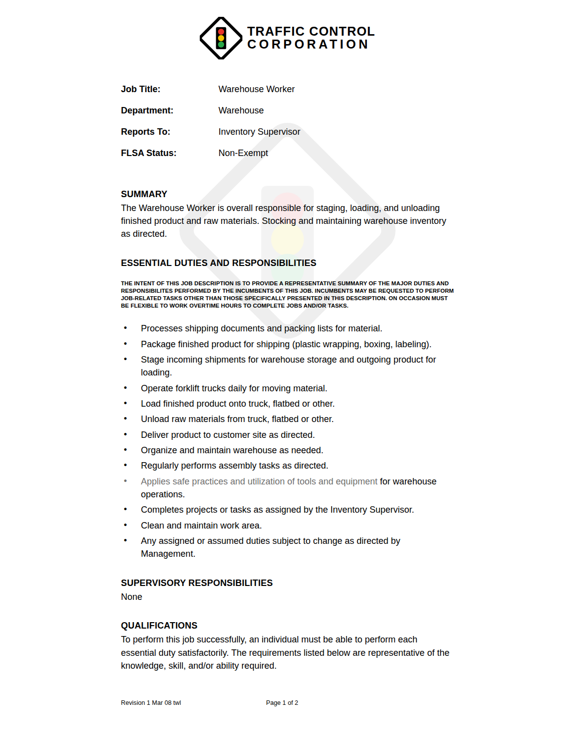TRAFFIC CONTROL
CORPORATION
| Job Title: | Warehouse Worker |
| Department: | Warehouse |
| Reports To: | Inventory Supervisor |
| FLSA Status: | Non-Exempt |
SUMMARY
The Warehouse Worker is overall responsible for staging, loading, and unloading finished product and raw materials. Stocking and maintaining warehouse inventory as directed.
ESSENTIAL DUTIES AND RESPONSIBILITIES
THE INTENT OF THIS JOB DESCRIPTION IS TO PROVIDE A REPRESENTATIVE SUMMARY OF THE MAJOR DUTIES AND RESPONSIBILITES PERFORMED BY THE INCUMBENTS OF THIS JOB. INCUMBENTS MAY BE REQUESTED TO PERFORM JOB-RELATED TASKS OTHER THAN THOSE SPECIFICALLY PRESENTED IN THIS DESCRIPTION. ON OCCASION MUST BE FLEXIBLE TO WORK OVERTIME HOURS TO COMPLETE JOBS AND/OR TASKS.
Processes shipping documents and packing lists for material.
Package finished product for shipping (plastic wrapping, boxing, labeling).
Stage incoming shipments for warehouse storage and outgoing product for loading.
Operate forklift trucks daily for moving material.
Load finished product onto truck, flatbed or other.
Unload raw materials from truck, flatbed or other.
Deliver product to customer site as directed.
Organize and maintain warehouse as needed.
Regularly performs assembly tasks as directed.
Applies safe practices and utilization of tools and equipment for warehouse operations.
Completes projects or tasks as assigned by the Inventory Supervisor.
Clean and maintain work area.
Any assigned or assumed duties subject to change as directed by Management.
SUPERVISORY RESPONSIBILITIES
None
QUALIFICATIONS
To perform this job successfully, an individual must be able to perform each essential duty satisfactorily. The requirements listed below are representative of the knowledge, skill, and/or ability required.
Revision 1 Mar 08 twl Page 1 of 2